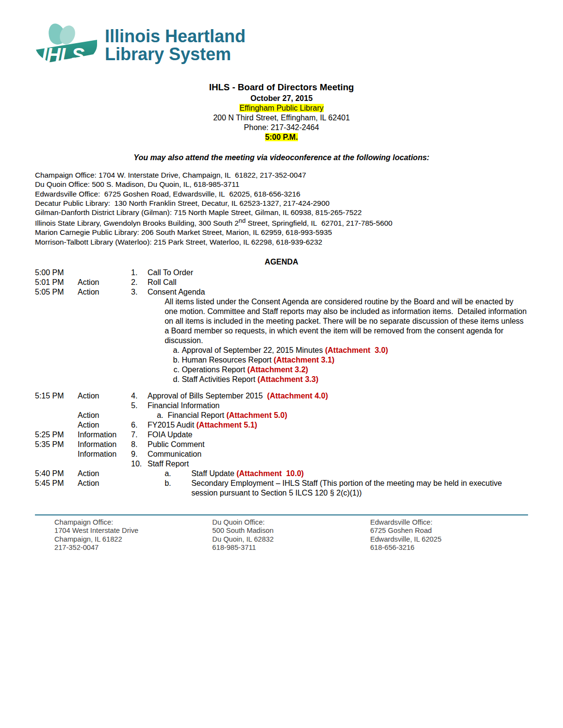IHLS
Illinois Heartland
Library System
IHLS - Board of Directors Meeting
October 27, 2015
Effingham Public Library
200 N Third Street, Effingham, IL 62401
Phone: 217-342-2464
5:00 P.M.
You may also attend the meeting via videoconference at the following locations:
Champaign Office: 1704 W. Interstate Drive, Champaign, IL 61822, 217-352-0047
Du Quoin Office: 500 S. Madison, Du Quoin, IL, 618-985-3711
Edwardsville Office: 6725 Goshen Road, Edwardsville, IL 62025, 618-656-3216
Decatur Public Library: 130 North Franklin Street, Decatur, IL 62523-1327, 217-424-2900
Gilman-Danforth District Library (Gilman): 715 North Maple Street, Gilman, IL 60938, 815-265-7522
Illinois State Library, Gwendolyn Brooks Building, 300 South 2nd Street, Springfield, IL 62701, 217-785-5600
Marion Carnegie Public Library: 206 South Market Street, Marion, IL 62959, 618-993-5935
Morrison-Talbott Library (Waterloo): 215 Park Street, Waterloo, IL 62298, 618-939-6232
AGENDA
| 5:00 PM | | 1. | Call To Order |
| 5:01 PM | Action | 2. | Roll Call |
| 5:05 PM | Action | 3. | Consent Agenda |
| | | | All items listed under the Consent Agenda are considered routine by the Board and will be enacted by one motion. Committee and Staff reports may also be included as information items. Detailed information on all items is included in the meeting packet. There will be no separate discussion of these items unless a Board member so requests, in which event the item will be removed from the consent agenda for discussion. Approval of September 22, 2015 Minutes (Attachment 3.0) Human Resources Report (Attachment 3.1) Operations Report (Attachment 3.2) Staff Activities Report (Attachment 3.3) |
| 5:15 PM | Action | 4. | Approval of Bills September 2015 (Attachment 4.0) |
| | | 5. | Financial Information |
| | Action | | a. Financial Report (Attachment 5.0) |
| | Action | 6. | FY2015 Audit (Attachment 5.1) |
| 5:25 PM | Information | 7. | FOIA Update |
| 5:35 PM | Information | 8. | Public Comment |
| | Information | 9. | Communication |
| | | 10. | Staff Report |
| 5:40 PM | Action | | a. Staff Update (Attachment 10.0) |
| 5:45 PM | Action | | b. Secondary Employment – IHLS Staff (This portion of the meeting may be held in executive session pursuant to Section 5 ILCS 120 § 2(c)(1)) |
Champaign Office:
1704 West Interstate Drive
Champaign, IL 61822
217-352-0047
Du Quoin Office:
500 South Madison
Du Quoin, IL 62832
618-985-3711
Edwardsville Office:
6725 Goshen Road
Edwardsville, IL 62025
618-656-3216